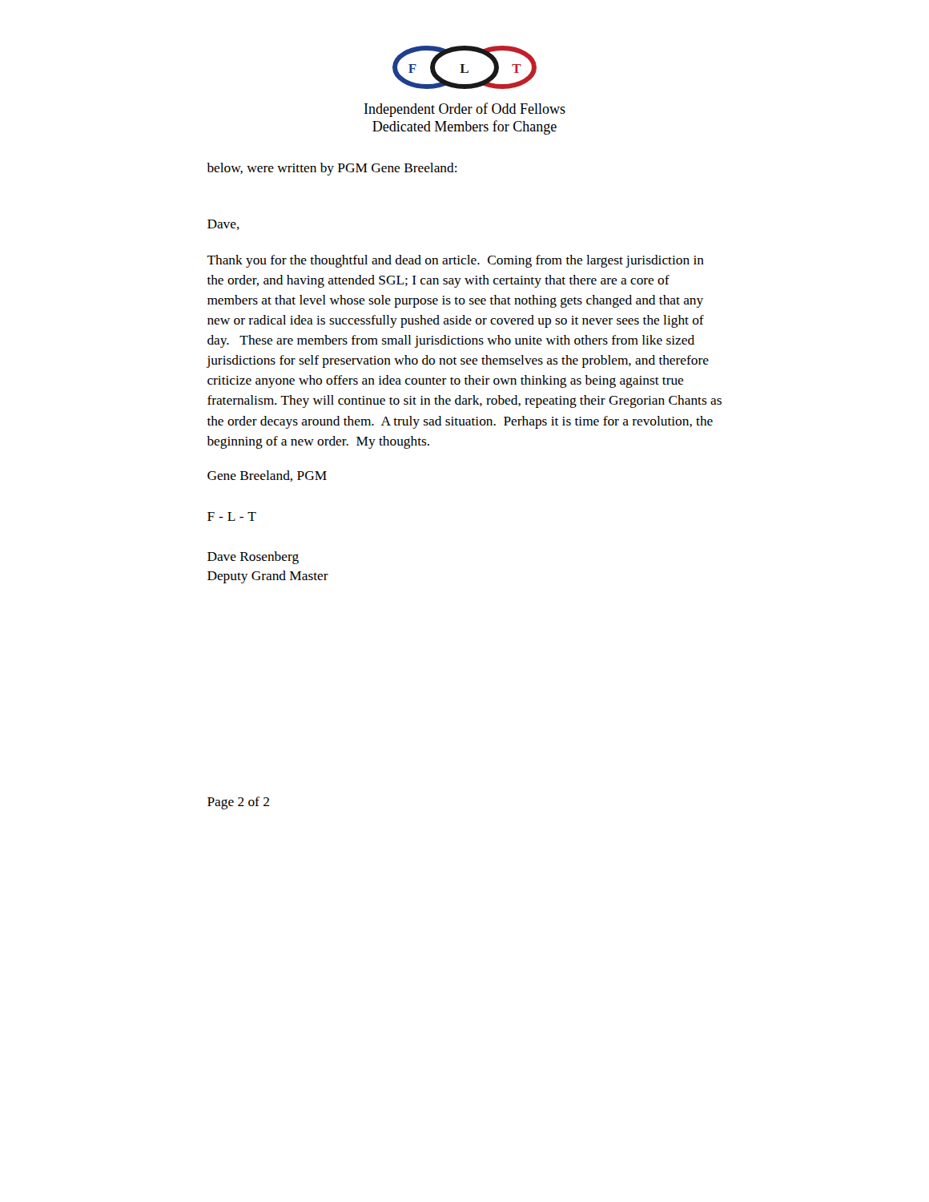F L T
Independent Order of Odd Fellows
Dedicated Members for Change
below, were written by PGM Gene Breeland:
Dave,
Thank you for the thoughtful and dead on article. Coming from the largest jurisdiction in the order, and having attended SGL; I can say with certainty that there are a core of members at that level whose sole purpose is to see that nothing gets changed and that any new or radical idea is successfully pushed aside or covered up so it never sees the light of day. These are members from small jurisdictions who unite with others from like sized jurisdictions for self preservation who do not see themselves as the problem, and therefore criticize anyone who offers an idea counter to their own thinking as being against true fraternalism. They will continue to sit in the dark, robed, repeating their Gregorian Chants as the order decays around them. A truly sad situation. Perhaps it is time for a revolution, the beginning of a new order. My thoughts.
Gene Breeland, PGM
F - L - T
Dave Rosenberg
Deputy Grand Master
Page 2 of 2